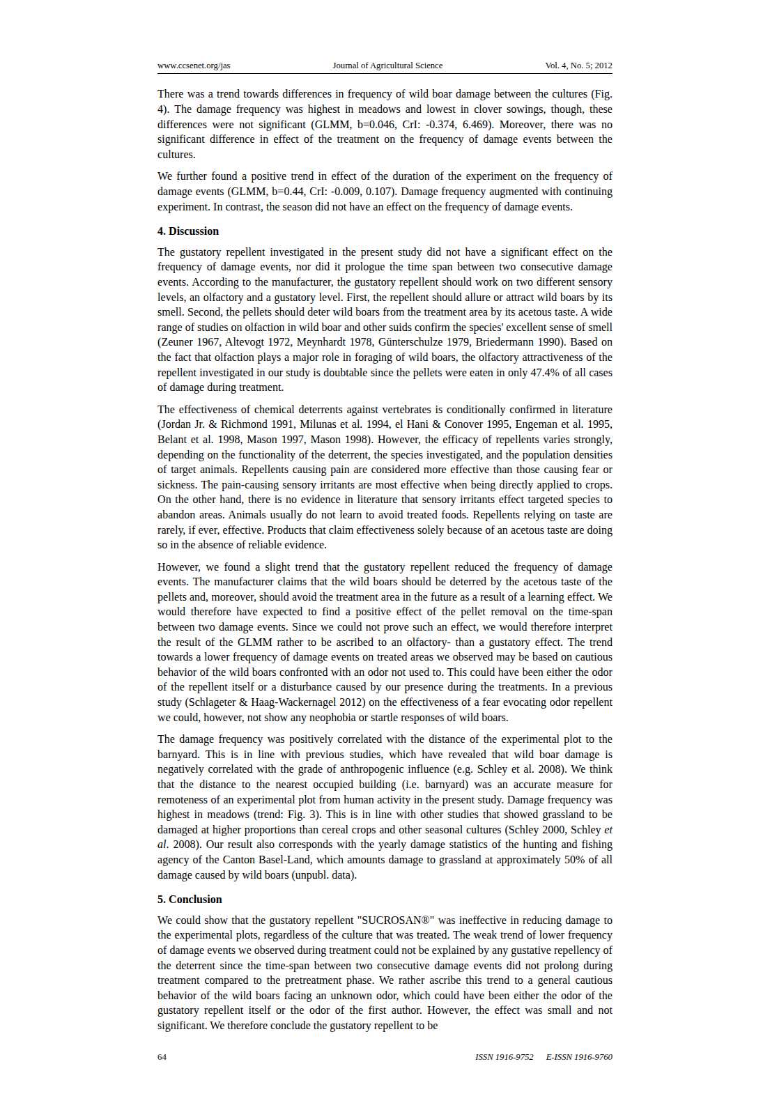www.ccsenet.org/jas
Journal of Agricultural Science
Vol. 4, No. 5; 2012
There was a trend towards differences in frequency of wild boar damage between the cultures (Fig. 4). The damage frequency was highest in meadows and lowest in clover sowings, though, these differences were not significant (GLMM, b=0.046, CrI: -0.374, 6.469). Moreover, there was no significant difference in effect of the treatment on the frequency of damage events between the cultures.
We further found a positive trend in effect of the duration of the experiment on the frequency of damage events (GLMM, b=0.44, CrI: -0.009, 0.107). Damage frequency augmented with continuing experiment. In contrast, the season did not have an effect on the frequency of damage events.
4. Discussion
The gustatory repellent investigated in the present study did not have a significant effect on the frequency of damage events, nor did it prologue the time span between two consecutive damage events. According to the manufacturer, the gustatory repellent should work on two different sensory levels, an olfactory and a gustatory level. First, the repellent should allure or attract wild boars by its smell. Second, the pellets should deter wild boars from the treatment area by its acetous taste. A wide range of studies on olfaction in wild boar and other suids confirm the species' excellent sense of smell (Zeuner 1967, Altevogt 1972, Meynhardt 1978, Günterschulze 1979, Briedermann 1990). Based on the fact that olfaction plays a major role in foraging of wild boars, the olfactory attractiveness of the repellent investigated in our study is doubtable since the pellets were eaten in only 47.4% of all cases of damage during treatment.
The effectiveness of chemical deterrents against vertebrates is conditionally confirmed in literature (Jordan Jr. & Richmond 1991, Milunas et al. 1994, el Hani & Conover 1995, Engeman et al. 1995, Belant et al. 1998, Mason 1997, Mason 1998). However, the efficacy of repellents varies strongly, depending on the functionality of the deterrent, the species investigated, and the population densities of target animals. Repellents causing pain are considered more effective than those causing fear or sickness. The pain-causing sensory irritants are most effective when being directly applied to crops. On the other hand, there is no evidence in literature that sensory irritants effect targeted species to abandon areas. Animals usually do not learn to avoid treated foods. Repellents relying on taste are rarely, if ever, effective. Products that claim effectiveness solely because of an acetous taste are doing so in the absence of reliable evidence.
However, we found a slight trend that the gustatory repellent reduced the frequency of damage events. The manufacturer claims that the wild boars should be deterred by the acetous taste of the pellets and, moreover, should avoid the treatment area in the future as a result of a learning effect. We would therefore have expected to find a positive effect of the pellet removal on the time-span between two damage events. Since we could not prove such an effect, we would therefore interpret the result of the GLMM rather to be ascribed to an olfactory- than a gustatory effect. The trend towards a lower frequency of damage events on treated areas we observed may be based on cautious behavior of the wild boars confronted with an odor not used to. This could have been either the odor of the repellent itself or a disturbance caused by our presence during the treatments. In a previous study (Schlageter & Haag-Wackernagel 2012) on the effectiveness of a fear evocating odor repellent we could, however, not show any neophobia or startle responses of wild boars.
The damage frequency was positively correlated with the distance of the experimental plot to the barnyard. This is in line with previous studies, which have revealed that wild boar damage is negatively correlated with the grade of anthropogenic influence (e.g. Schley et al. 2008). We think that the distance to the nearest occupied building (i.e. barnyard) was an accurate measure for remoteness of an experimental plot from human activity in the present study. Damage frequency was highest in meadows (trend: Fig. 3). This is in line with other studies that showed grassland to be damaged at higher proportions than cereal crops and other seasonal cultures (Schley 2000, Schley et al. 2008). Our result also corresponds with the yearly damage statistics of the hunting and fishing agency of the Canton Basel-Land, which amounts damage to grassland at approximately 50% of all damage caused by wild boars (unpubl. data).
5. Conclusion
We could show that the gustatory repellent "SUCROSAN®" was ineffective in reducing damage to the experimental plots, regardless of the culture that was treated. The weak trend of lower frequency of damage events we observed during treatment could not be explained by any gustative repellency of the deterrent since the time-span between two consecutive damage events did not prolong during treatment compared to the pretreatment phase. We rather ascribe this trend to a general cautious behavior of the wild boars facing an unknown odor, which could have been either the odor of the gustatory repellent itself or the odor of the first author. However, the effect was small and not significant. We therefore conclude the gustatory repellent to be
64
ISSN 1916-9752 E-ISSN 1916-9760